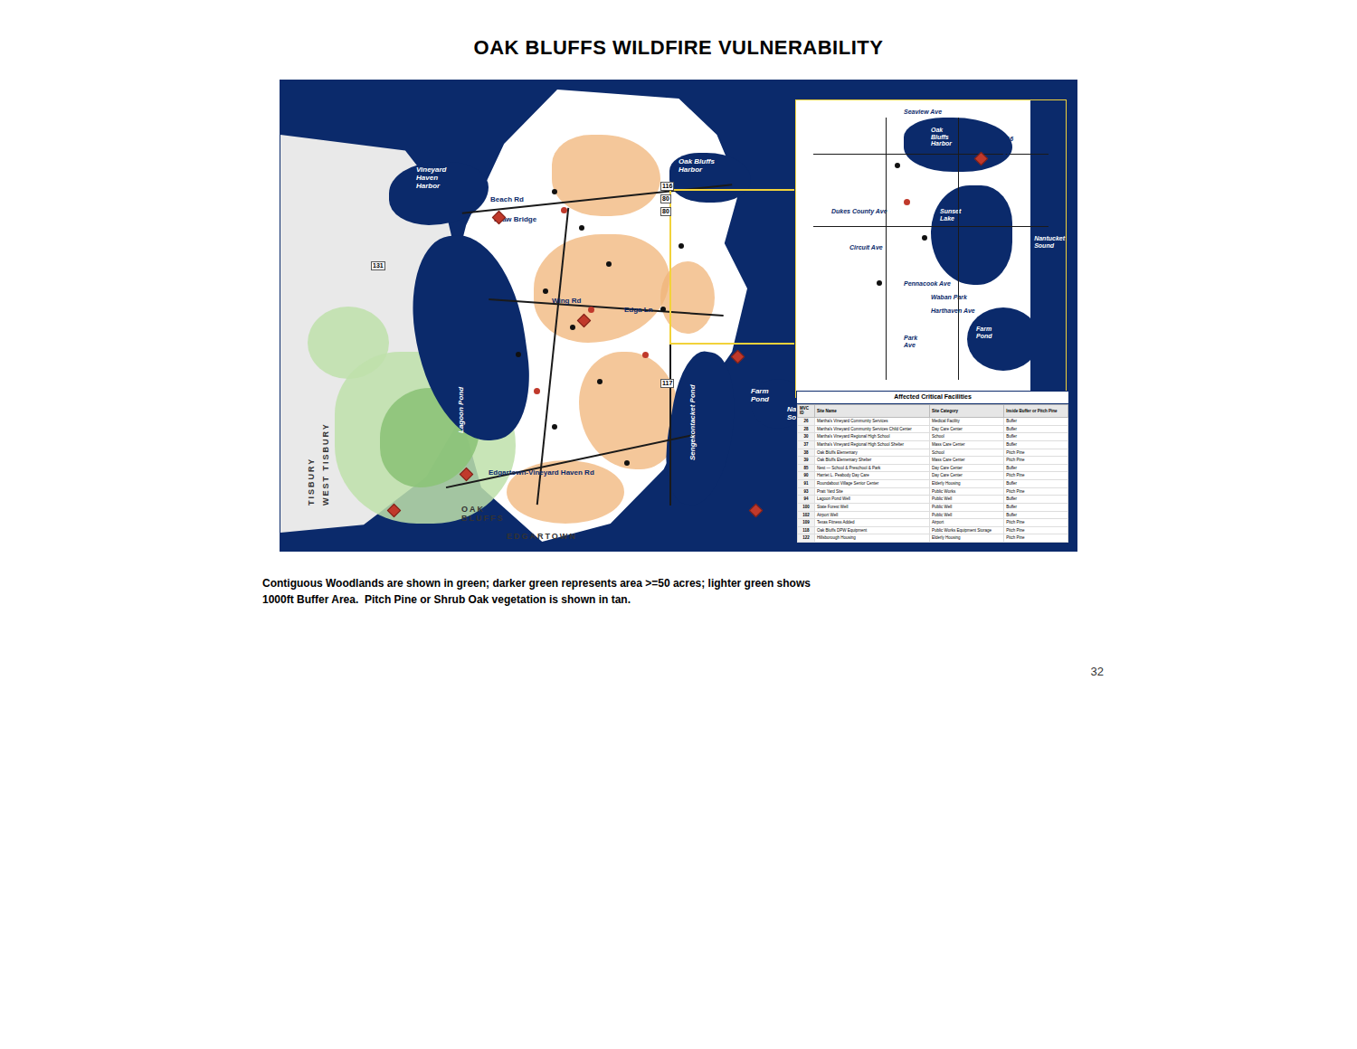OAK BLUFFS WILDFIRE VULNERABILITY
Vineyard
Haven
Harbor
Beach Rd
Draw Bridge
Lagoon Pond
Wing Rd
Oak Bluffs
Harbor
Edga Ln
Sengekontacket Pond
Beach Rd
Little Bridge
Big Bridge
Farm
Pond
Nantucket
Sound
Edgartown-Vineyard Haven Rd
TISBURY
WEST TISBURY
OAK
BLUFFS
EDGARTOWN
116
80
80
131
117
Oak
Bluffs
Harbor
Sunset
Lake
Farm
Pond
Nantucket
Sound
Seaview Ave
Circuit Ave
Pennacook Ave
Waban Park
Harthaven Ave
Park
Ave
Dukes County Ave
Ocean
Park
116
80
Affected Critical Facilities
| MVC ID | Site Name | Site Category | Inside Buffer or Pitch Pine |
| --- | --- | --- | --- |
| 26 | Martha's Vineyard Community Services | Medical Facility | Buffer |
| 28 | Martha's Vineyard Community Services Child Center | Day Care Center | Buffer |
| 30 | Martha's Vineyard Regional High School | School | Buffer |
| 37 | Martha's Vineyard Regional High School Shelter | Mass Care Center | Buffer |
| 38 | Oak Bluffs Elementary | School | Pitch Pine |
| 39 | Oak Bluffs Elementary Shelter | Mass Care Center | Pitch Pine |
| 85 | Nest — School & Preschool & Park | Day Care Center | Buffer |
| 90 | Harriet L. Peabody Day Care | Day Care Center | Pitch Pine |
| 91 | Roundabout Village Senior Center | Elderly Housing | Buffer |
| 93 | Pratt Yard Site | Public Works | Pitch Pine |
| 94 | Lagoon Pond Well | Public Well | Buffer |
| 100 | State Forest Well | Public Well | Buffer |
| 102 | Airport Well | Public Well | Buffer |
| 109 | Texas Fitness Added | Airport | Pitch Pine |
| 118 | Oak Bluffs DPW Equipment | Public Works Equipment Storage | Pitch Pine |
| 122 | Hillsborough Housing | Elderly Housing | Pitch Pine |
Contiguous Woodlands are shown in green; darker green represents area >=50 acres; lighter green shows
1000ft Buffer Area. Pitch Pine or Shrub Oak vegetation is shown in tan.
32